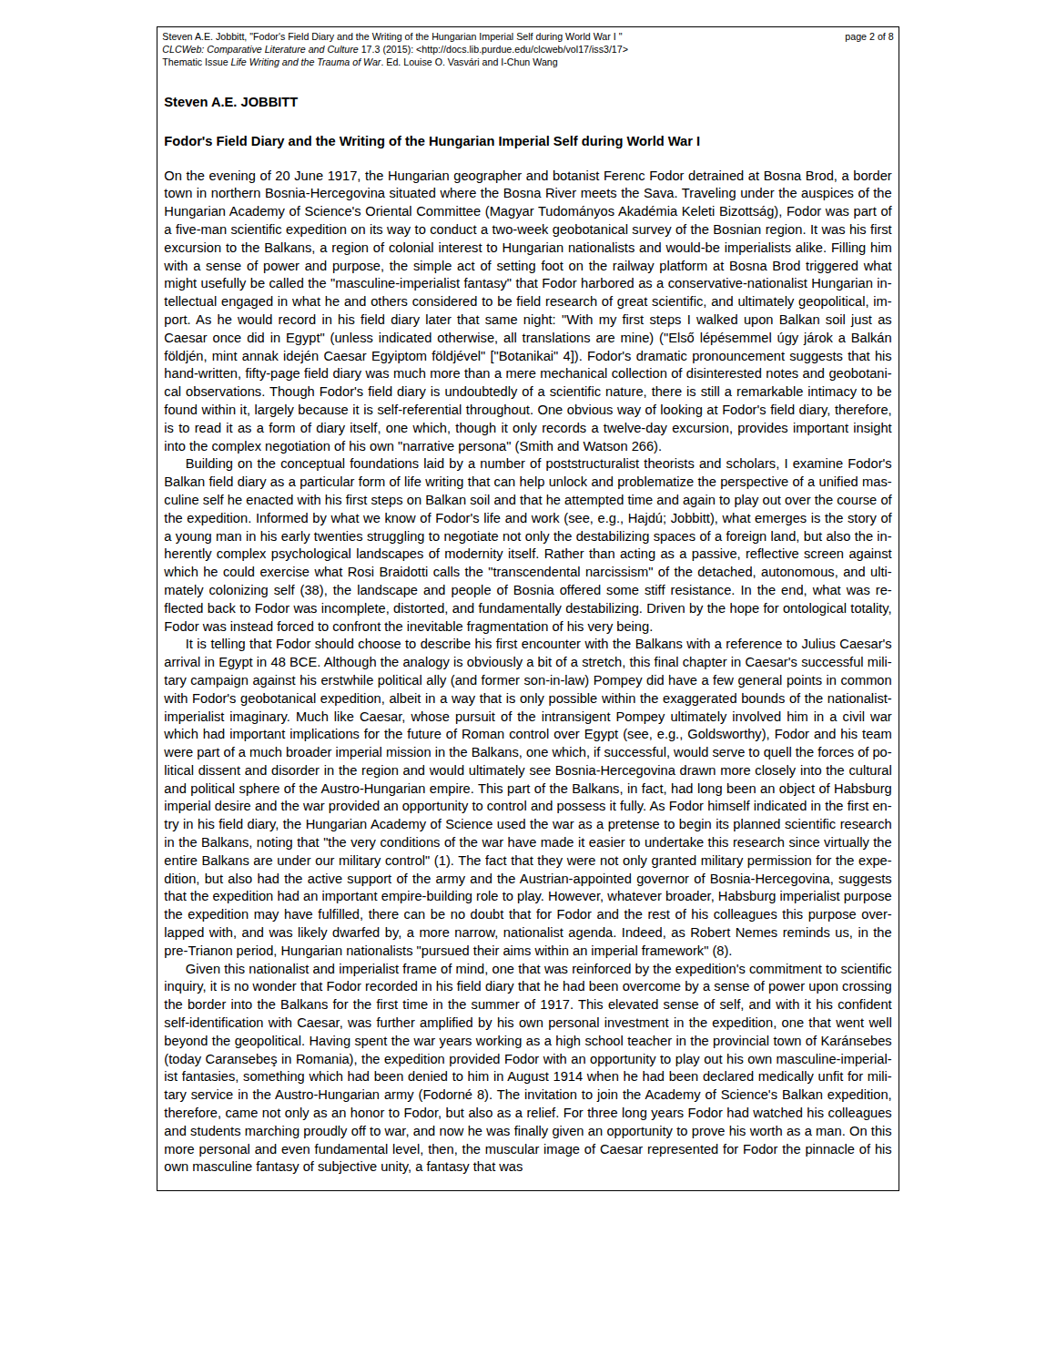Steven A.E. Jobbitt, "Fodor's Field Diary and the Writing of the Hungarian Imperial Self during World War I " page 2 of 8
CLCWeb: Comparative Literature and Culture 17.3 (2015): <http://docs.lib.purdue.edu/clcweb/vol17/iss3/17>
Thematic Issue Life Writing and the Trauma of War. Ed. Louise O. Vasvári and I-Chun Wang
Steven A.E. JOBBITT
Fodor's Field Diary and the Writing of the Hungarian Imperial Self during World War I
On the evening of 20 June 1917, the Hungarian geographer and botanist Ferenc Fodor detrained at Bosna Brod, a border town in northern Bosnia-Hercegovina situated where the Bosna River meets the Sava. Traveling under the auspices of the Hungarian Academy of Science's Oriental Committee (Magyar Tudományos Akadémia Keleti Bizottság), Fodor was part of a five-man scientific expedition on its way to conduct a two-week geobotanical survey of the Bosnian region. It was his first excursion to the Balkans, a region of colonial interest to Hungarian nationalists and would-be imperialists alike. Filling him with a sense of power and purpose, the simple act of setting foot on the railway platform at Bosna Brod triggered what might usefully be called the "masculine-imperialist fantasy" that Fodor harbored as a conservative-nationalist Hungarian intellectual engaged in what he and others considered to be field research of great scientific, and ultimately geopolitical, import. As he would record in his field diary later that same night: "With my first steps I walked upon Balkan soil just as Caesar once did in Egypt" (unless indicated otherwise, all translations are mine) ("Első lépésemmel úgy járok a Balkán földjén, mint annak idején Caesar Egyiptom földjével" ["Botanikai" 4]). Fodor's dramatic pronouncement suggests that his hand-written, fifty-page field diary was much more than a mere mechanical collection of disinterested notes and geobotanical observations. Though Fodor's field diary is undoubtedly of a scientific nature, there is still a remarkable intimacy to be found within it, largely because it is self-referential throughout. One obvious way of looking at Fodor's field diary, therefore, is to read it as a form of diary itself, one which, though it only records a twelve-day excursion, provides important insight into the complex negotiation of his own "narrative persona" (Smith and Watson 266).
Building on the conceptual foundations laid by a number of poststructuralist theorists and scholars, I examine Fodor's Balkan field diary as a particular form of life writing that can help unlock and problematize the perspective of a unified masculine self he enacted with his first steps on Balkan soil and that he attempted time and again to play out over the course of the expedition. Informed by what we know of Fodor's life and work (see, e.g., Hajdú; Jobbitt), what emerges is the story of a young man in his early twenties struggling to negotiate not only the destabilizing spaces of a foreign land, but also the inherently complex psychological landscapes of modernity itself. Rather than acting as a passive, reflective screen against which he could exercise what Rosi Braidotti calls the "transcendental narcissism" of the detached, autonomous, and ultimately colonizing self (38), the landscape and people of Bosnia offered some stiff resistance. In the end, what was reflected back to Fodor was incomplete, distorted, and fundamentally destabilizing. Driven by the hope for ontological totality, Fodor was instead forced to confront the inevitable fragmentation of his very being.
It is telling that Fodor should choose to describe his first encounter with the Balkans with a reference to Julius Caesar's arrival in Egypt in 48 BCE. Although the analogy is obviously a bit of a stretch, this final chapter in Caesar's successful military campaign against his erstwhile political ally (and former son-in-law) Pompey did have a few general points in common with Fodor's geobotanical expedition, albeit in a way that is only possible within the exaggerated bounds of the nationalist-imperialist imaginary. Much like Caesar, whose pursuit of the intransigent Pompey ultimately involved him in a civil war which had important implications for the future of Roman control over Egypt (see, e.g., Goldsworthy), Fodor and his team were part of a much broader imperial mission in the Balkans, one which, if successful, would serve to quell the forces of political dissent and disorder in the region and would ultimately see Bosnia-Hercegovina drawn more closely into the cultural and political sphere of the Austro-Hungarian empire. This part of the Balkans, in fact, had long been an object of Habsburg imperial desire and the war provided an opportunity to control and possess it fully. As Fodor himself indicated in the first entry in his field diary, the Hungarian Academy of Science used the war as a pretense to begin its planned scientific research in the Balkans, noting that "the very conditions of the war have made it easier to undertake this research since virtually the entire Balkans are under our military control" (1). The fact that they were not only granted military permission for the expedition, but also had the active support of the army and the Austrian-appointed governor of Bosnia-Hercegovina, suggests that the expedition had an important empire-building role to play. However, whatever broader, Habsburg imperialist purpose the expedition may have fulfilled, there can be no doubt that for Fodor and the rest of his colleagues this purpose overlapped with, and was likely dwarfed by, a more narrow, nationalist agenda. Indeed, as Robert Nemes reminds us, in the pre-Trianon period, Hungarian nationalists "pursued their aims within an imperial framework" (8).
Given this nationalist and imperialist frame of mind, one that was reinforced by the expedition's commitment to scientific inquiry, it is no wonder that Fodor recorded in his field diary that he had been overcome by a sense of power upon crossing the border into the Balkans for the first time in the summer of 1917. This elevated sense of self, and with it his confident self-identification with Caesar, was further amplified by his own personal investment in the expedition, one that went well beyond the geopolitical. Having spent the war years working as a high school teacher in the provincial town of Karánsebes (today Caransebeş in Romania), the expedition provided Fodor with an opportunity to play out his own masculine-imperialist fantasies, something which had been denied to him in August 1914 when he had been declared medically unfit for military service in the Austro-Hungarian army (Fodorné 8). The invitation to join the Academy of Science's Balkan expedition, therefore, came not only as an honor to Fodor, but also as a relief. For three long years Fodor had watched his colleagues and students marching proudly off to war, and now he was finally given an opportunity to prove his worth as a man. On this more personal and even fundamental level, then, the muscular image of Caesar represented for Fodor the pinnacle of his own masculine fantasy of subjective unity, a fantasy that was